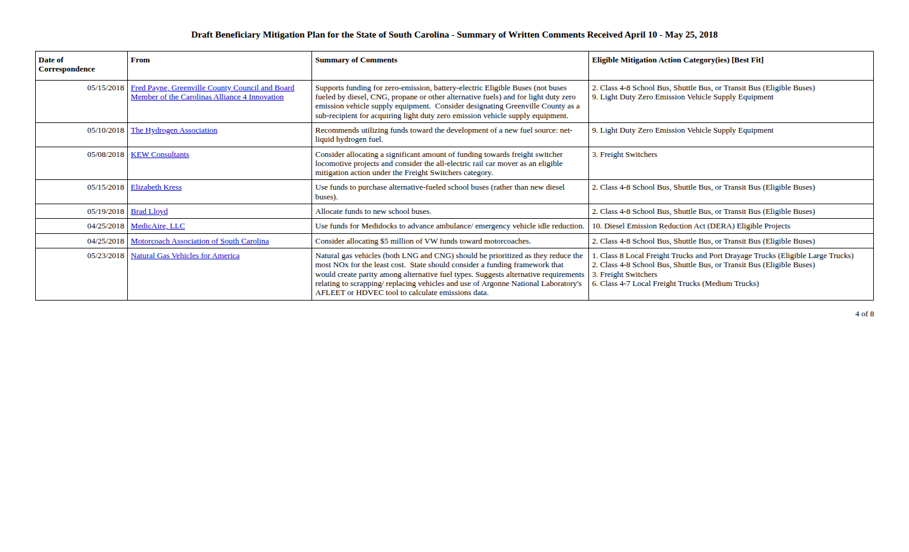Draft Beneficiary Mitigation Plan for the State of South Carolina - Summary of Written Comments Received April 10 - May 25, 2018
| Date of Correspondence | From | Summary of Comments | Eligible Mitigation Action Category(ies) [Best Fit] |
| --- | --- | --- | --- |
| 05/15/2018 | Fred Payne, Greenville County Council and Board Member of the Carolinas Alliance 4 Innovation | Supports funding for zero-emission, battery-electric Eligible Buses (not buses fueled by diesel, CNG, propane or other alternative fuels) and for light duty zero emission vehicle supply equipment. Consider designating Greenville County as a sub-recipient for acquiring light duty zero emission vehicle supply equipment. | 2. Class 4-8 School Bus, Shuttle Bus, or Transit Bus (Eligible Buses) 9. Light Duty Zero Emission Vehicle Supply Equipment |
| 05/10/2018 | The Hydrogen Association | Recommends utilizing funds toward the development of a new fuel source: net-liquid hydrogen fuel. | 9. Light Duty Zero Emission Vehicle Supply Equipment |
| 05/08/2018 | KEW Consultants | Consider allocating a significant amount of funding towards freight switcher locomotive projects and consider the all-electric rail car mover as an eligible mitigation action under the Freight Switchers category. | 3. Freight Switchers |
| 05/15/2018 | Elizabeth Kress | Use funds to purchase alternative-fueled school buses (rather than new diesel buses). | 2. Class 4-8 School Bus, Shuttle Bus, or Transit Bus (Eligible Buses) |
| 05/19/2018 | Brad Lloyd | Allocate funds to new school buses. | 2. Class 4-8 School Bus, Shuttle Bus, or Transit Bus (Eligible Buses) |
| 04/25/2018 | MedicAire, LLC | Use funds for Medidocks to advance ambulance/ emergency vehicle idle reduction. | 10. Diesel Emission Reduction Act (DERA) Eligible Projects |
| 04/25/2018 | Motorcoach Association of South Carolina | Consider allocating $5 million of VW funds toward motorcoaches. | 2. Class 4-8 School Bus, Shuttle Bus, or Transit Bus (Eligible Buses) |
| 05/23/2018 | Natural Gas Vehicles for America | Natural gas vehicles (both LNG and CNG) should be prioritized as they reduce the most NOx for the least cost. State should consider a funding framework that would create parity among alternative fuel types. Suggests alternative requirements relating to scrapping/ replacing vehicles and use of Argonne National Laboratory's AFLEET or HDVEC tool to calculate emissions data. | 1. Class 8 Local Freight Trucks and Port Drayage Trucks (Eligible Large Trucks) 2. Class 4-8 School Bus, Shuttle Bus, or Transit Bus (Eligible Buses) 3. Freight Switchers 6. Class 4-7 Local Freight Trucks (Medium Trucks) |
4 of 8